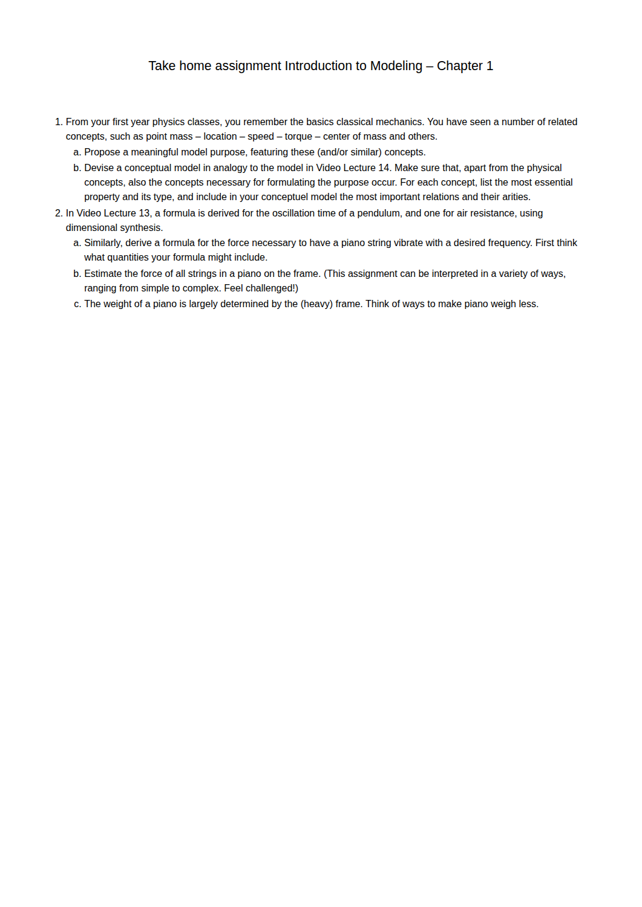Take home assignment Introduction to Modeling – Chapter 1
From your first year physics classes, you remember the basics classical mechanics. You have seen a number of related concepts, such as point mass – location – speed – torque – center of mass and others.
Propose a meaningful model purpose, featuring these (and/or similar) concepts.
Devise a conceptual model in analogy to the model in Video Lecture 14. Make sure that, apart from the physical concepts, also the concepts necessary for formulating the purpose occur. For each concept, list the most essential property and its type, and include in your conceptuel model the most important relations and their arities.
In Video Lecture 13, a formula is derived for the oscillation time of a pendulum, and one for air resistance, using dimensional synthesis.
Similarly, derive a formula for the force necessary to have a piano string vibrate with a desired frequency. First think what quantities your formula might include.
Estimate the force of all strings in a piano on the frame. (This assignment can be interpreted in a variety of ways, ranging from simple to complex. Feel challenged!)
The weight of a piano is largely determined by the (heavy) frame. Think of ways to make piano weigh less.